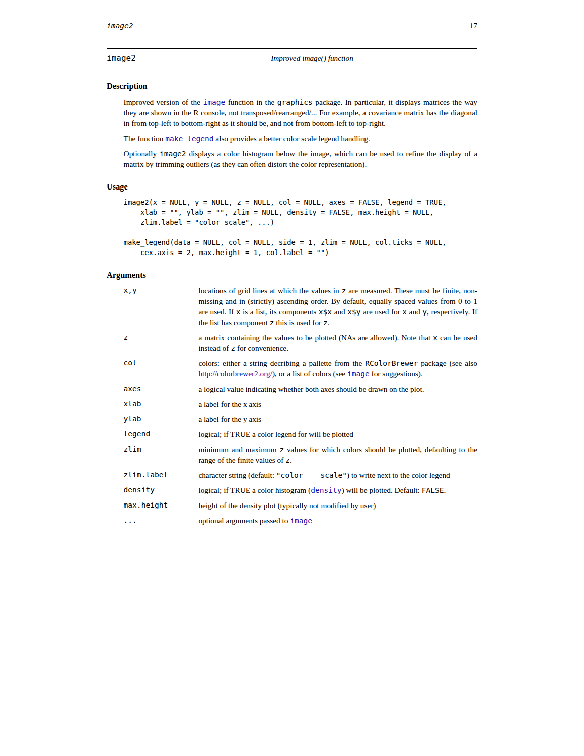image2 17
image2 Improved image() function
Description
Improved version of the image function in the graphics package. In particular, it displays matrices the way they are shown in the R console, not transposed/rearranged/... For example, a covariance matrix has the diagonal in from top-left to bottom-right as it should be, and not from bottom-left to top-right.
The function make_legend also provides a better color scale legend handling.
Optionally image2 displays a color histogram below the image, which can be used to refine the display of a matrix by trimming outliers (as they can often distort the color representation).
Usage
image2(x = NULL, y = NULL, z = NULL, col = NULL, axes = FALSE, legend = TRUE,
    xlab = "", ylab = "", zlim = NULL, density = FALSE, max.height = NULL,
    zlim.label = "color scale", ...)

make_legend(data = NULL, col = NULL, side = 1, zlim = NULL, col.ticks = NULL,
    cex.axis = 2, max.height = 1, col.label = "")
Arguments
x,y
locations of grid lines at which the values in z are measured. These must be finite, non-missing and in (strictly) ascending order. By default, equally spaced values from 0 to 1 are used. If x is a list, its components x$x and x$y are used for x and y, respectively. If the list has component z this is used for z.
z
a matrix containing the values to be plotted (NAs are allowed). Note that x can be used instead of z for convenience.
col
colors: either a string decribing a pallette from the RColorBrewer package (see also http://colorbrewer2.org/), or a list of colors (see image for suggestions).
axes
a logical value indicating whether both axes should be drawn on the plot.
xlab
a label for the x axis
ylab
a label for the y axis
legend
logical; if TRUE a color legend for will be plotted
zlim
minimum and maximum z values for which colors should be plotted, defaulting to the range of the finite values of z.
zlim.label
character string (default: "color scale") to write next to the color legend
density
logical; if TRUE a color histogram (density) will be plotted. Default: FALSE.
max.height
height of the density plot (typically not modified by user)
...
optional arguments passed to image